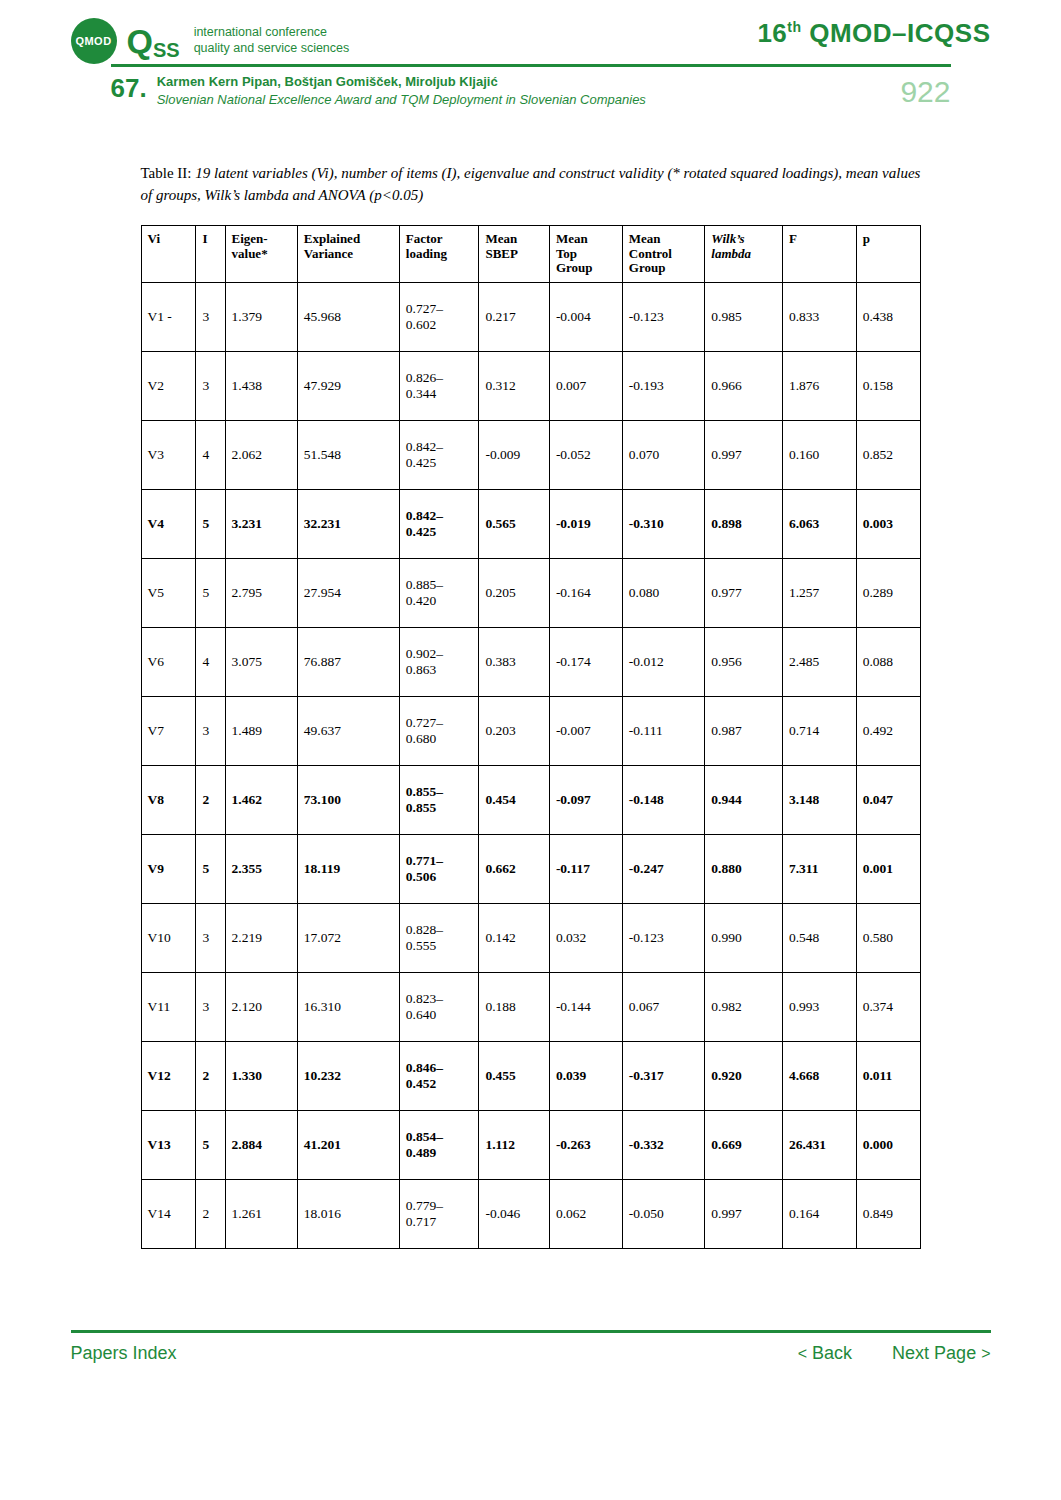QMOD
QSS
international conference quality and service sciences
16th QMOD–ICQSS
67.
Karmen Kern Pipan, Boštjan Gomišček, Miroljub Kljajić
Slovenian National Excellence Award and TQM Deployment in Slovenian Companies
922
Table II: 19 latent variables (Vi), number of items (I), eigenvalue and construct validity (* rotated squared loadings), mean values of groups, Wilk’s lambda and ANOVA (p<0.05)
| Vi | I | Eigen- value* | Explained Variance | Factor loading | Mean SBEP | Mean Top Group | Mean Control Group | Wilk’s lambda | F | p |
| --- | --- | --- | --- | --- | --- | --- | --- | --- | --- | --- |
| V1 - | 3 | 1.379 | 45.968 | 0.727– 0.602 | 0.217 | -0.004 | -0.123 | 0.985 | 0.833 | 0.438 |
| V2 | 3 | 1.438 | 47.929 | 0.826– 0.344 | 0.312 | 0.007 | -0.193 | 0.966 | 1.876 | 0.158 |
| V3 | 4 | 2.062 | 51.548 | 0.842– 0.425 | -0.009 | -0.052 | 0.070 | 0.997 | 0.160 | 0.852 |
| V4 | 5 | 3.231 | 32.231 | 0.842– 0.425 | 0.565 | -0.019 | -0.310 | 0.898 | 6.063 | 0.003 |
| V5 | 5 | 2.795 | 27.954 | 0.885– 0.420 | 0.205 | -0.164 | 0.080 | 0.977 | 1.257 | 0.289 |
| V6 | 4 | 3.075 | 76.887 | 0.902– 0.863 | 0.383 | -0.174 | -0.012 | 0.956 | 2.485 | 0.088 |
| V7 | 3 | 1.489 | 49.637 | 0.727– 0.680 | 0.203 | -0.007 | -0.111 | 0.987 | 0.714 | 0.492 |
| V8 | 2 | 1.462 | 73.100 | 0.855– 0.855 | 0.454 | -0.097 | -0.148 | 0.944 | 3.148 | 0.047 |
| V9 | 5 | 2.355 | 18.119 | 0.771– 0.506 | 0.662 | -0.117 | -0.247 | 0.880 | 7.311 | 0.001 |
| V10 | 3 | 2.219 | 17.072 | 0.828– 0.555 | 0.142 | 0.032 | -0.123 | 0.990 | 0.548 | 0.580 |
| V11 | 3 | 2.120 | 16.310 | 0.823– 0.640 | 0.188 | -0.144 | 0.067 | 0.982 | 0.993 | 0.374 |
| V12 | 2 | 1.330 | 10.232 | 0.846– 0.452 | 0.455 | 0.039 | -0.317 | 0.920 | 4.668 | 0.011 |
| V13 | 5 | 2.884 | 41.201 | 0.854– 0.489 | 1.112 | -0.263 | -0.332 | 0.669 | 26.431 | 0.000 |
| V14 | 2 | 1.261 | 18.016 | 0.779– 0.717 | -0.046 | 0.062 | -0.050 | 0.997 | 0.164 | 0.849 |
Papers Index
< Back Next Page >